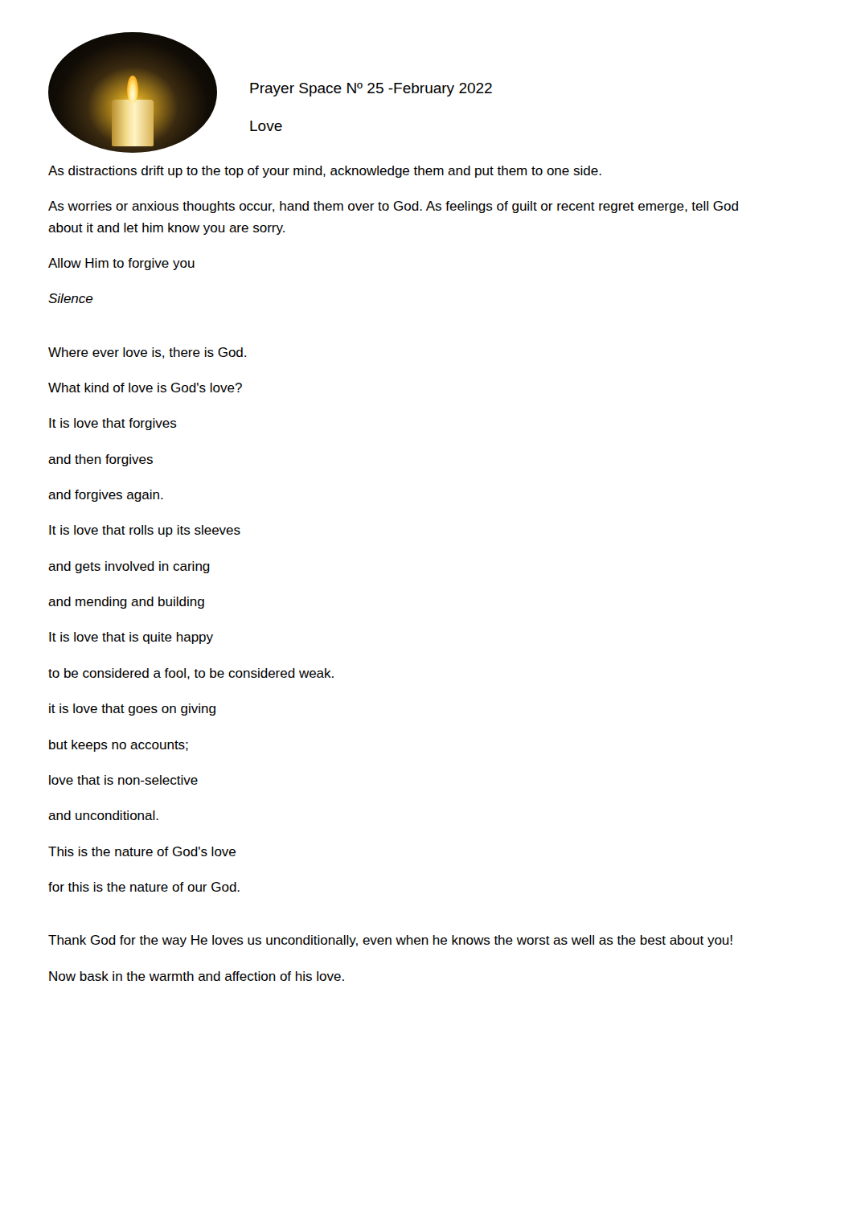Prayer Space Nº 25 -February 2022
Love
As distractions drift up to the top of your mind, acknowledge them and put them to one side.
As worries or anxious thoughts occur, hand them over to God. As feelings of guilt or recent regret emerge, tell God about it and let him know you are sorry.
Allow Him to forgive you
Silence
Where ever love is, there is God.
What kind of love is God's love?
It is love that forgives
and then forgives
and forgives again.
It is love that rolls up its sleeves
and gets involved in caring
and mending and building
It is love that is quite happy
to be considered a fool, to be considered weak.
it is love that goes on giving
but keeps no accounts;
love that is non-selective
and unconditional.
This is the nature of God's love
for this is the nature of our God.
Thank God for the way He loves us unconditionally, even when he knows the worst as well as the best about you!
Now bask in the warmth and affection of his love.